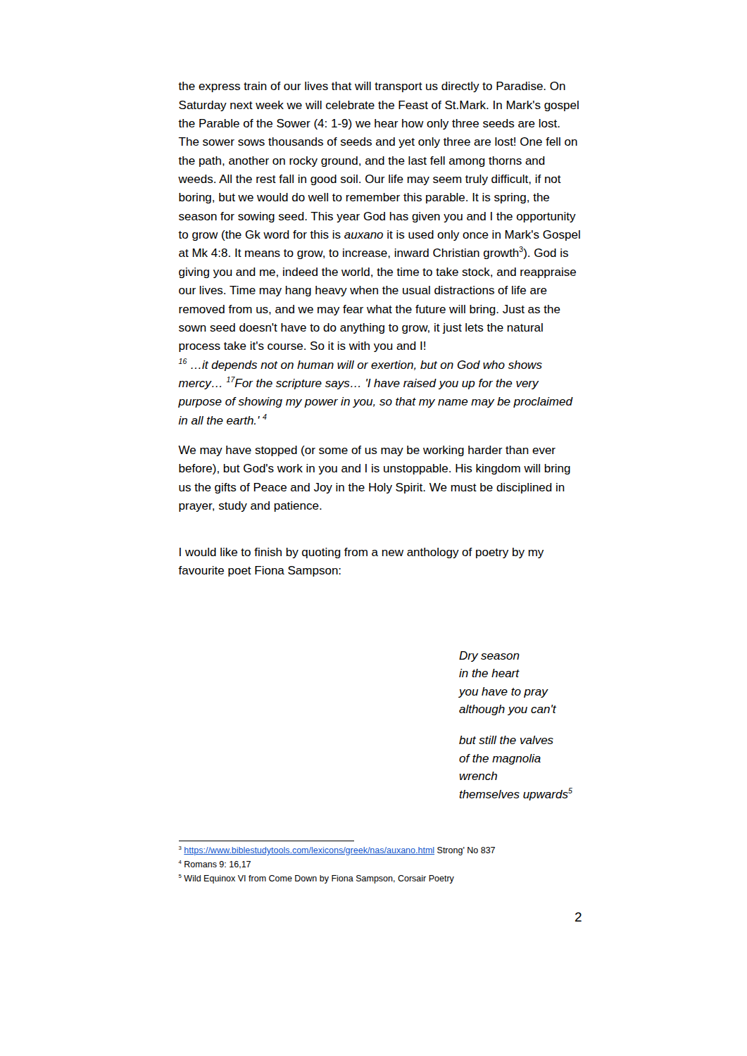the express train of our lives that will transport us directly to Paradise. On Saturday next week we will celebrate the Feast of St.Mark. In Mark's gospel the Parable of the Sower (4: 1-9) we hear how only three seeds are lost. The sower sows thousands of seeds and yet only three are lost! One fell on the path, another on rocky ground, and the last fell among thorns and weeds. All the rest fall in good soil. Our life may seem truly difficult, if not boring, but we would do well to remember this parable. It is spring, the season for sowing seed. This year God has given you and I the opportunity to grow (the Gk word for this is auxano it is used only once in Mark's Gospel at Mk 4:8. It means to grow, to increase, inward Christian growth3). God is giving you and me, indeed the world, the time to take stock, and reappraise our lives. Time may hang heavy when the usual distractions of life are removed from us, and we may fear what the future will bring. Just as the sown seed doesn't have to do anything to grow, it just lets the natural process take it's course. So it is with you and I!
16 …it depends not on human will or exertion, but on God who shows mercy… 17For the scripture says… 'I have raised you up for the very purpose of showing my power in you, so that my name may be proclaimed in all the earth.' 4
We may have stopped (or some of us may be working harder than ever before), but God's work in you and I is unstoppable. His kingdom will bring us the gifts of Peace and Joy in the Holy Spirit. We must be disciplined in prayer, study and patience.
I would like to finish by quoting from a new anthology of poetry by my favourite poet Fiona Sampson:
Dry season
in the heart
you have to pray
although you can't
but still the valves
of the magnolia
wrench
themselves upwards5
3 https://www.biblestudytools.com/lexicons/greek/nas/auxano.html Strong' No 837
4 Romans 9: 16,17
5 Wild Equinox VI from Come Down by Fiona Sampson, Corsair Poetry
2